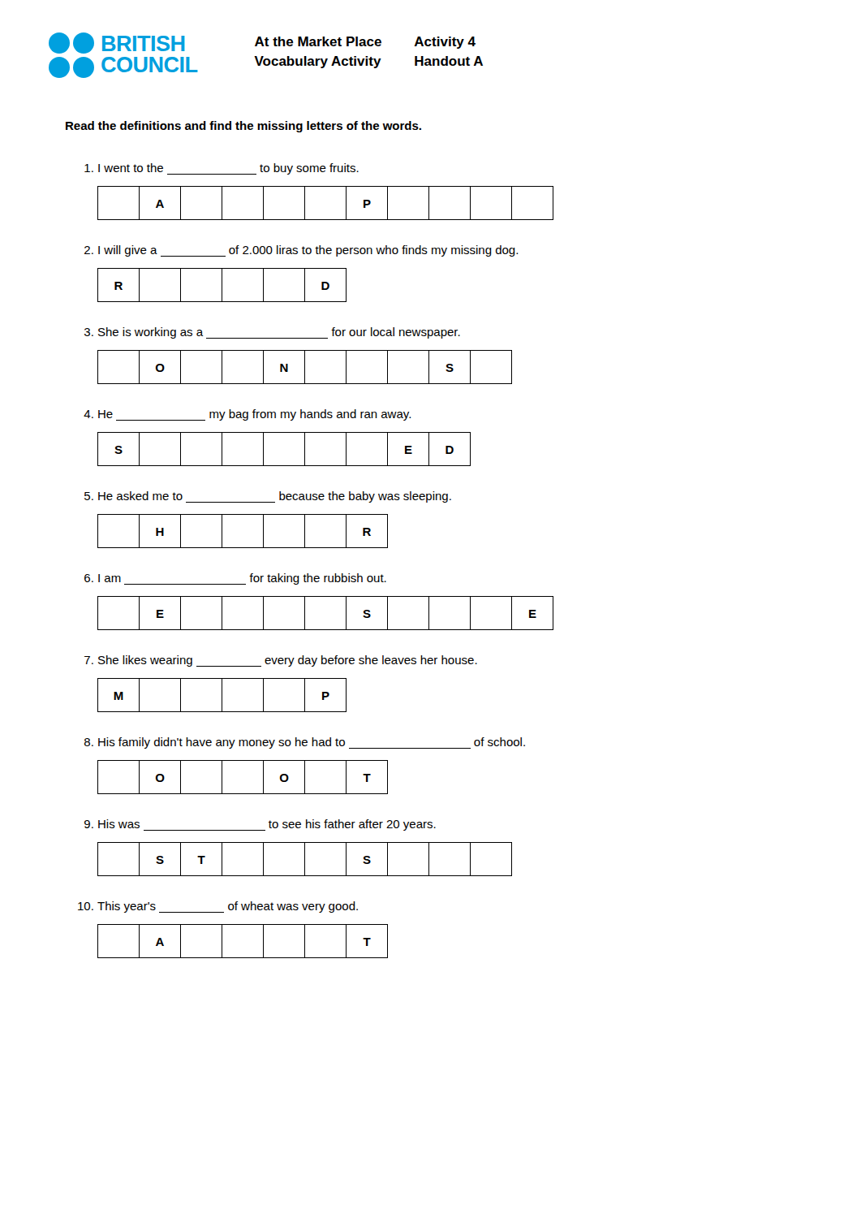BRITISH COUNCIL
At the Market Place
Vocabulary Activity
Activity 4
Handout A
Read the definitions and find the missing letters of the words.
I went to the to buy some fruits.
| | A | | | | | P | | | | |
I will give a of 2.000 liras to the person who finds my missing dog.
| R | | | | | D |
She is working as a for our local newspaper.
| | O | | | N | | | | S | |
He my bag from my hands and ran away.
| S | | | | | | | E | D |
He asked me to because the baby was sleeping.
| | H | | | | | R |
I am for taking the rubbish out.
| | E | | | | | S | | | | E |
She likes wearing every day before she leaves her house.
| M | | | | | P |
His family didn't have any money so he had to of school.
| | O | | | O | | T |
His was to see his father after 20 years.
| | S | T | | | | S | | | |
This year's of wheat was very good.
| | A | | | | | T |